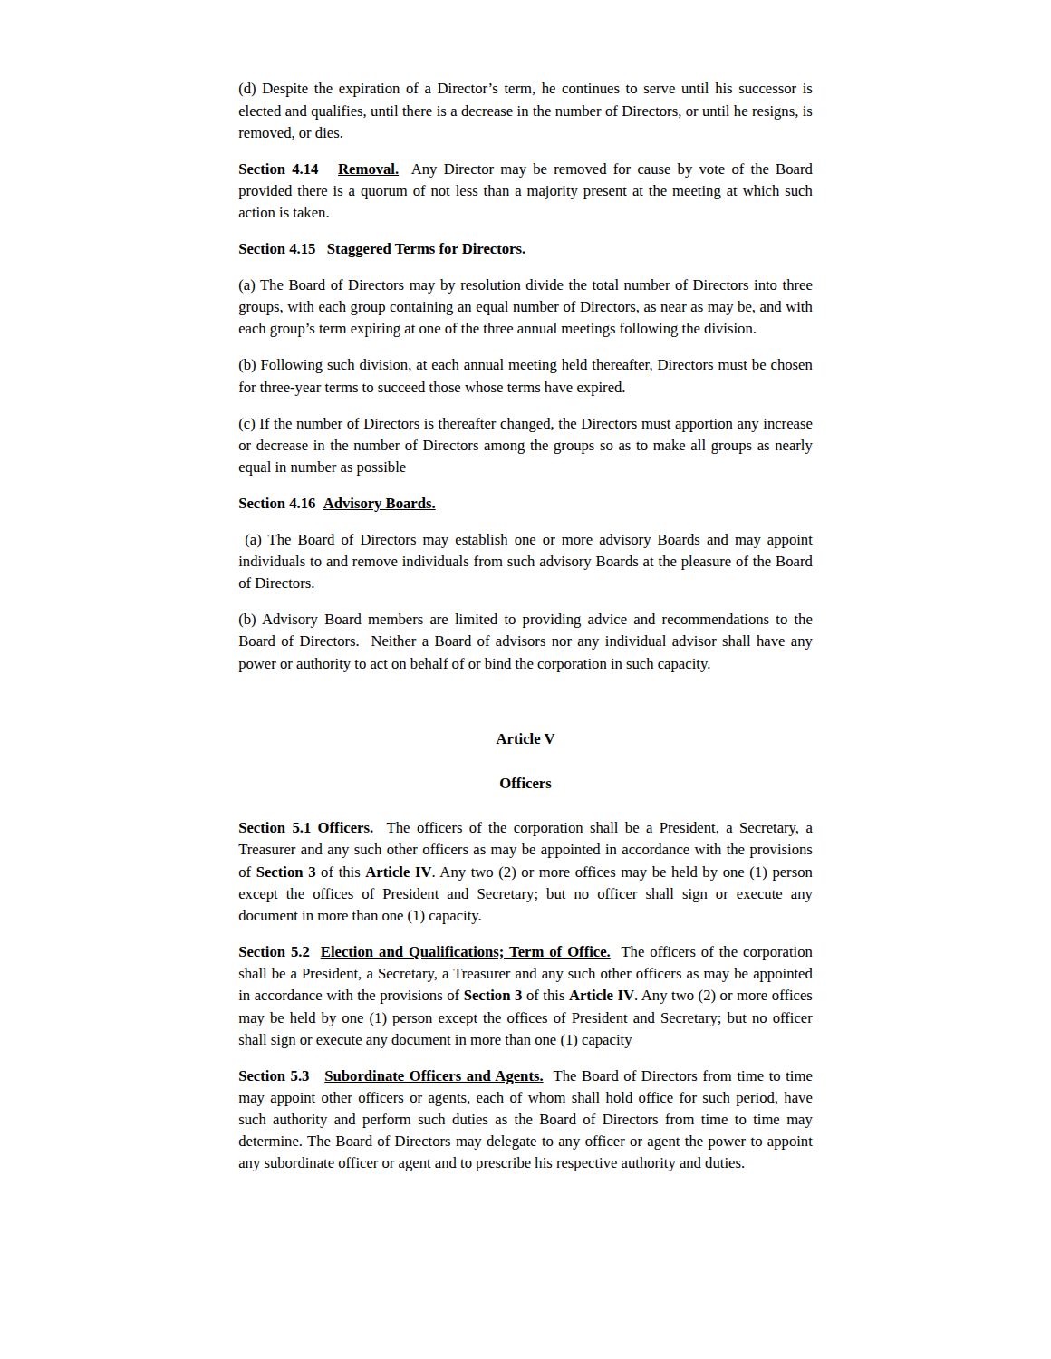(d) Despite the expiration of a Director’s term, he continues to serve until his successor is elected and qualifies, until there is a decrease in the number of Directors, or until he resigns, is removed, or dies.
Section 4.14 Removal. Any Director may be removed for cause by vote of the Board provided there is a quorum of not less than a majority present at the meeting at which such action is taken.
Section 4.15 Staggered Terms for Directors.
(a) The Board of Directors may by resolution divide the total number of Directors into three groups, with each group containing an equal number of Directors, as near as may be, and with each group’s term expiring at one of the three annual meetings following the division.
(b) Following such division, at each annual meeting held thereafter, Directors must be chosen for three-year terms to succeed those whose terms have expired.
(c) If the number of Directors is thereafter changed, the Directors must apportion any increase or decrease in the number of Directors among the groups so as to make all groups as nearly equal in number as possible
Section 4.16 Advisory Boards.
(a) The Board of Directors may establish one or more advisory Boards and may appoint individuals to and remove individuals from such advisory Boards at the pleasure of the Board of Directors.
(b) Advisory Board members are limited to providing advice and recommendations to the Board of Directors. Neither a Board of advisors nor any individual advisor shall have any power or authority to act on behalf of or bind the corporation in such capacity.
Article V
Officers
Section 5.1 Officers. The officers of the corporation shall be a President, a Secretary, a Treasurer and any such other officers as may be appointed in accordance with the provisions of Section 3 of this Article IV. Any two (2) or more offices may be held by one (1) person except the offices of President and Secretary; but no officer shall sign or execute any document in more than one (1) capacity.
Section 5.2 Election and Qualifications; Term of Office. The officers of the corporation shall be a President, a Secretary, a Treasurer and any such other officers as may be appointed in accordance with the provisions of Section 3 of this Article IV. Any two (2) or more offices may be held by one (1) person except the offices of President and Secretary; but no officer shall sign or execute any document in more than one (1) capacity
Section 5.3 Subordinate Officers and Agents. The Board of Directors from time to time may appoint other officers or agents, each of whom shall hold office for such period, have such authority and perform such duties as the Board of Directors from time to time may determine. The Board of Directors may delegate to any officer or agent the power to appoint any subordinate officer or agent and to prescribe his respective authority and duties.